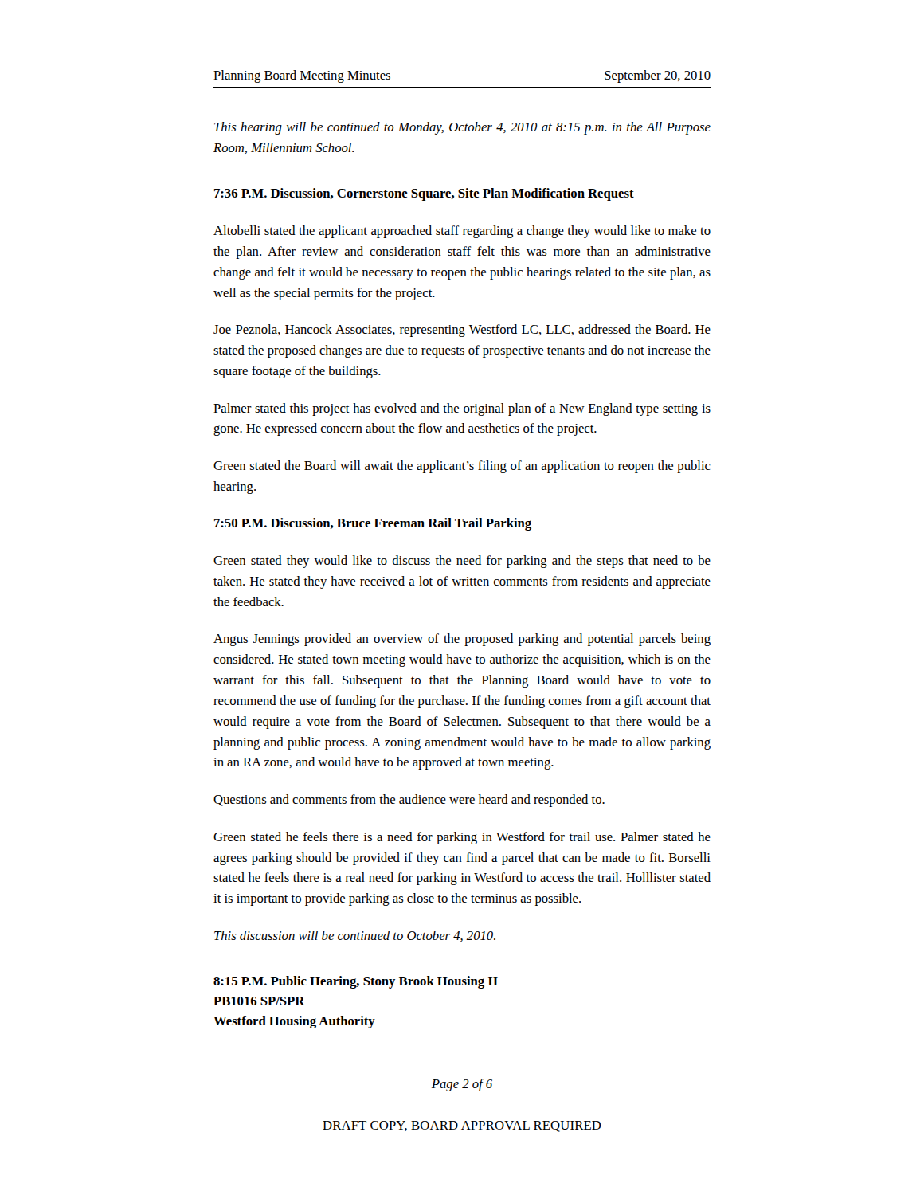Planning Board Meeting Minutes
September 20, 2010
This hearing will be continued to Monday, October 4, 2010 at 8:15 p.m. in the All Purpose Room, Millennium School.
7:36 P.M. Discussion, Cornerstone Square, Site Plan Modification Request
Altobelli stated the applicant approached staff regarding a change they would like to make to the plan. After review and consideration staff felt this was more than an administrative change and felt it would be necessary to reopen the public hearings related to the site plan, as well as the special permits for the project.
Joe Peznola, Hancock Associates, representing Westford LC, LLC, addressed the Board. He stated the proposed changes are due to requests of prospective tenants and do not increase the square footage of the buildings.
Palmer stated this project has evolved and the original plan of a New England type setting is gone. He expressed concern about the flow and aesthetics of the project.
Green stated the Board will await the applicant’s filing of an application to reopen the public hearing.
7:50 P.M. Discussion, Bruce Freeman Rail Trail Parking
Green stated they would like to discuss the need for parking and the steps that need to be taken. He stated they have received a lot of written comments from residents and appreciate the feedback.
Angus Jennings provided an overview of the proposed parking and potential parcels being considered. He stated town meeting would have to authorize the acquisition, which is on the warrant for this fall. Subsequent to that the Planning Board would have to vote to recommend the use of funding for the purchase. If the funding comes from a gift account that would require a vote from the Board of Selectmen. Subsequent to that there would be a planning and public process. A zoning amendment would have to be made to allow parking in an RA zone, and would have to be approved at town meeting.
Questions and comments from the audience were heard and responded to.
Green stated he feels there is a need for parking in Westford for trail use. Palmer stated he agrees parking should be provided if they can find a parcel that can be made to fit. Borselli stated he feels there is a real need for parking in Westford to access the trail. Holllister stated it is important to provide parking as close to the terminus as possible.
This discussion will be continued to October 4, 2010.
8:15 P.M. Public Hearing, Stony Brook Housing II
PB1016 SP/SPR
Westford Housing Authority
Page 2 of 6
DRAFT COPY, BOARD APPROVAL REQUIRED